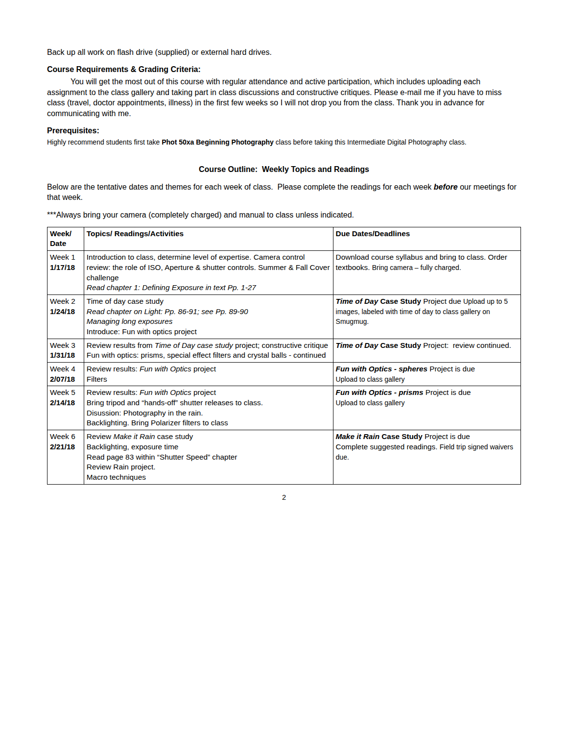Back up all work on flash drive (supplied) or external hard drives.
Course Requirements & Grading Criteria:
You will get the most out of this course with regular attendance and active participation, which includes uploading each assignment to the class gallery and taking part in class discussions and constructive critiques. Please e-mail me if you have to miss class (travel, doctor appointments, illness) in the first few weeks so I will not drop you from the class. Thank you in advance for communicating with me.
Prerequisites:
Highly recommend students first take Phot 50xa Beginning Photography class before taking this Intermediate Digital Photography class.
Course Outline: Weekly Topics and Readings
Below are the tentative dates and themes for each week of class. Please complete the readings for each week before our meetings for that week.
***Always bring your camera (completely charged) and manual to class unless indicated.
| Week/ Date | Topics/ Readings/Activities | Due Dates/Deadlines |
| --- | --- | --- |
| Week 1 1/17/18 | Introduction to class, determine level of expertise. Camera control review: the role of ISO, Aperture & shutter controls. Summer & Fall Cover challenge Read chapter 1: Defining Exposure in text Pp. 1-27 | Download course syllabus and bring to class. Order textbooks. Bring camera – fully charged. |
| Week 2 1/24/18 | Time of day case study Read chapter on Light: Pp. 86-91; see Pp. 89-90 Managing long exposures Introduce: Fun with optics project | Time of Day Case Study Project due Upload up to 5 images, labeled with time of day to class gallery on Smugmug. |
| Week 3 1/31/18 | Review results from Time of Day case study project; constructive critique Fun with optics: prisms, special effect filters and crystal balls - continued | Time of Day Case Study Project: review continued. |
| Week 4 2/07/18 | Review results: Fun with Optics project Filters | Fun with Optics - spheres Project is due Upload to class gallery |
| Week 5 2/14/18 | Review results: Fun with Optics project Bring tripod and “hands-off” shutter releases to class. Disussion: Photography in the rain. Backlighting. Bring Polarizer filters to class | Fun with Optics - prisms Project is due Upload to class gallery |
| Week 6 2/21/18 | Review Make it Rain case study Backlighting, exposure time Read page 83 within “Shutter Speed” chapter Review Rain project. Macro techniques | Make it Rain Case Study Project is due Complete suggested readings. Field trip signed waivers due. |
2